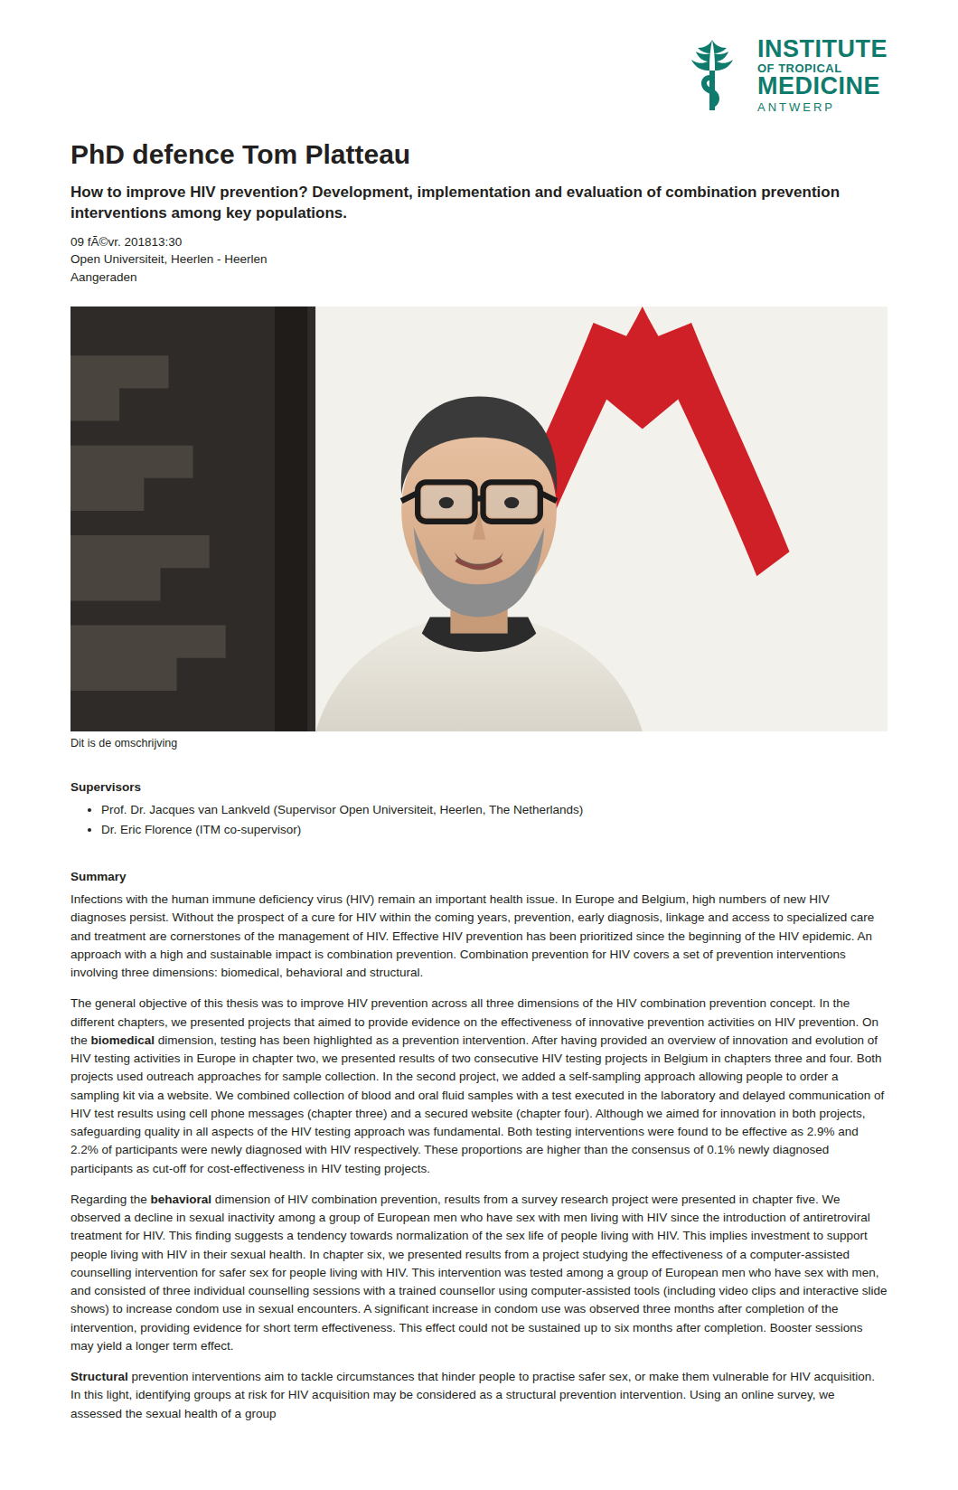INSTITUTE OF TROPICAL MEDICINE ANTWERP
PhD defence Tom Platteau
How to improve HIV prevention? Development, implementation and evaluation of combination prevention interventions among key populations.
09 fÃ©vr. 201813:30
Open Universiteit, Heerlen - Heerlen
Aangeraden
Dit is de omschrijving
Supervisors
Prof. Dr. Jacques van Lankveld (Supervisor Open Universiteit, Heerlen, The Netherlands)
Dr. Eric Florence (ITM co-supervisor)
Summary
Infections with the human immune deficiency virus (HIV) remain an important health issue. In Europe and Belgium, high numbers of new HIV diagnoses persist. Without the prospect of a cure for HIV within the coming years, prevention, early diagnosis, linkage and access to specialized care and treatment are cornerstones of the management of HIV. Effective HIV prevention has been prioritized since the beginning of the HIV epidemic. An approach with a high and sustainable impact is combination prevention. Combination prevention for HIV covers a set of prevention interventions involving three dimensions: biomedical, behavioral and structural.
The general objective of this thesis was to improve HIV prevention across all three dimensions of the HIV combination prevention concept. In the different chapters, we presented projects that aimed to provide evidence on the effectiveness of innovative prevention activities on HIV prevention. On the biomedical dimension, testing has been highlighted as a prevention intervention. After having provided an overview of innovation and evolution of HIV testing activities in Europe in chapter two, we presented results of two consecutive HIV testing projects in Belgium in chapters three and four. Both projects used outreach approaches for sample collection. In the second project, we added a self-sampling approach allowing people to order a sampling kit via a website. We combined collection of blood and oral fluid samples with a test executed in the laboratory and delayed communication of HIV test results using cell phone messages (chapter three) and a secured website (chapter four). Although we aimed for innovation in both projects, safeguarding quality in all aspects of the HIV testing approach was fundamental. Both testing interventions were found to be effective as 2.9% and 2.2% of participants were newly diagnosed with HIV respectively. These proportions are higher than the consensus of 0.1% newly diagnosed participants as cut-off for cost-effectiveness in HIV testing projects.
Regarding the behavioral dimension of HIV combination prevention, results from a survey research project were presented in chapter five. We observed a decline in sexual inactivity among a group of European men who have sex with men living with HIV since the introduction of antiretroviral treatment for HIV. This finding suggests a tendency towards normalization of the sex life of people living with HIV. This implies investment to support people living with HIV in their sexual health. In chapter six, we presented results from a project studying the effectiveness of a computer-assisted counselling intervention for safer sex for people living with HIV. This intervention was tested among a group of European men who have sex with men, and consisted of three individual counselling sessions with a trained counsellor using computer-assisted tools (including video clips and interactive slide shows) to increase condom use in sexual encounters. A significant increase in condom use was observed three months after completion of the intervention, providing evidence for short term effectiveness. This effect could not be sustained up to six months after completion. Booster sessions may yield a longer term effect.
Structural prevention interventions aim to tackle circumstances that hinder people to practise safer sex, or make them vulnerable for HIV acquisition. In this light, identifying groups at risk for HIV acquisition may be considered as a structural prevention intervention. Using an online survey, we assessed the sexual health of a group